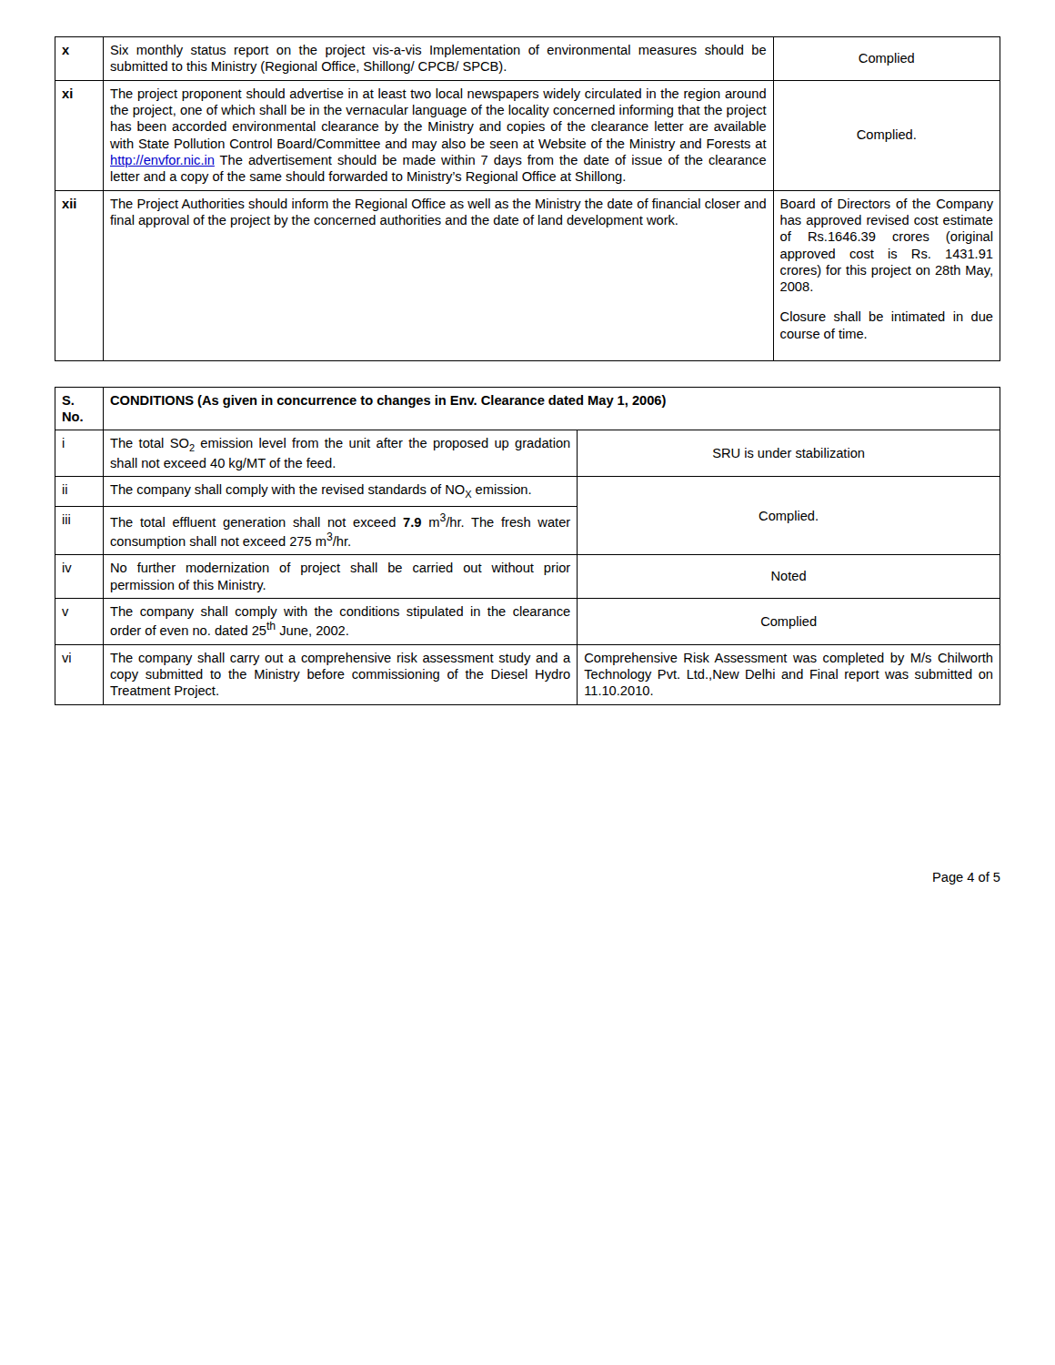| x | Six monthly status report on the project vis-a-vis Implementation of environmental measures should be submitted to this Ministry (Regional Office, Shillong/ CPCB/ SPCB). | Complied |
| xi | The project proponent should advertise in at least two local newspapers widely circulated in the region around the project, one of which shall be in the vernacular language of the locality concerned informing that the project has been accorded environmental clearance by the Ministry and copies of the clearance letter are available with State Pollution Control Board/Committee and may also be seen at Website of the Ministry and Forests at http://envfor.nic.in The advertisement should be made within 7 days from the date of issue of the clearance letter and a copy of the same should forwarded to Ministry’s Regional Office at Shillong. | Complied. |
| xii | The Project Authorities should inform the Regional Office as well as the Ministry the date of financial closer and final approval of the project by the concerned authorities and the date of land development work. | Board of Directors of the Company has approved revised cost estimate of Rs.1646.39 crores (original approved cost is Rs. 1431.91 crores) for this project on 28th May, 2008. Closure shall be intimated in due course of time. |
| S. No. | CONDITIONS (As given in concurrence to changes in Env. Clearance dated May 1, 2006) |
| i | The total SO 2 emission level from the unit after the proposed up gradation shall not exceed 40 kg/MT of the feed. | SRU is under stabilization |
| ii | The company shall comply with the revised standards of NO X emission. | Complied. |
| iii | The total effluent generation shall not exceed 7.9 m 3 /hr. The fresh water consumption shall not exceed 275 m 3 /hr. |
| iv | No further modernization of project shall be carried out without prior permission of this Ministry. | Noted |
| v | The company shall comply with the conditions stipulated in the clearance order of even no. dated 25 th June, 2002. | Complied |
| vi | The company shall carry out a comprehensive risk assessment study and a copy submitted to the Ministry before commissioning of the Diesel Hydro Treatment Project. | Comprehensive Risk Assessment was completed by M/s Chilworth Technology Pvt. Ltd.,New Delhi and Final report was submitted on 11.10.2010. |
Page 4 of 5